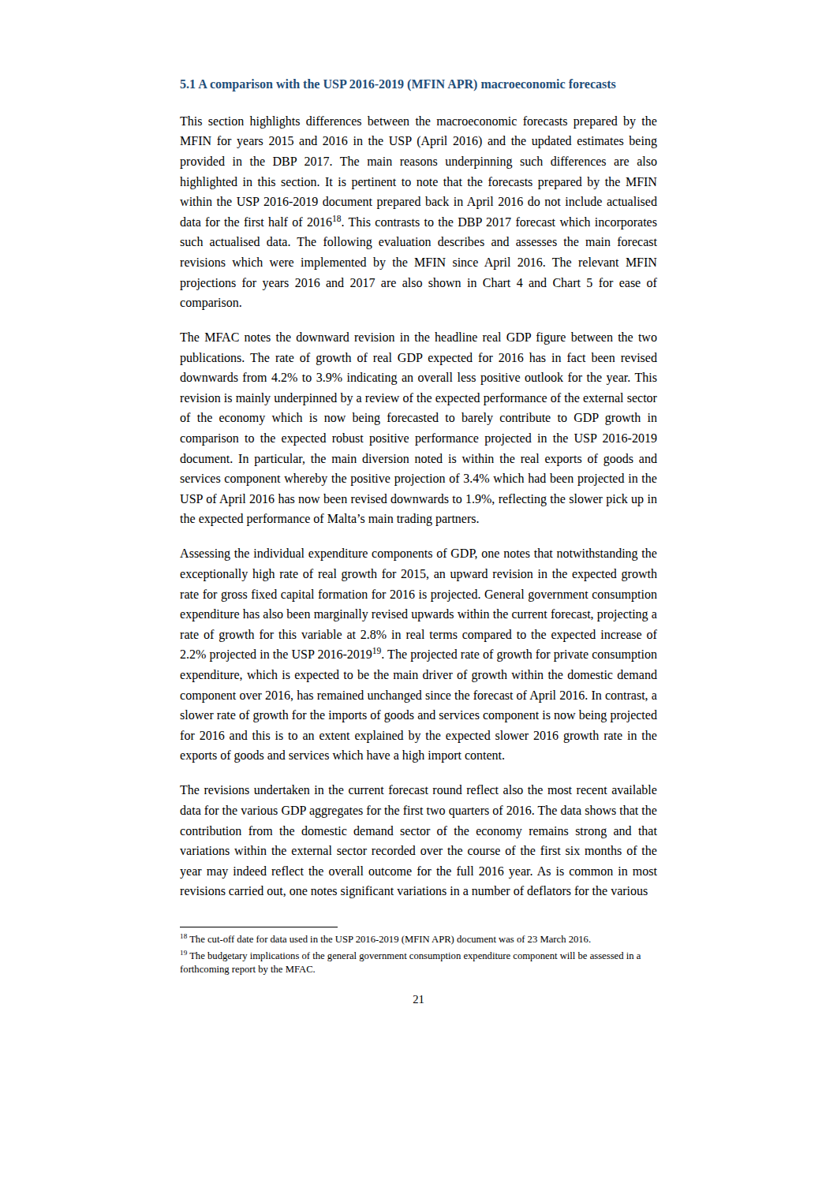5.1 A comparison with the USP 2016-2019 (MFIN APR) macroeconomic forecasts
This section highlights differences between the macroeconomic forecasts prepared by the MFIN for years 2015 and 2016 in the USP (April 2016) and the updated estimates being provided in the DBP 2017. The main reasons underpinning such differences are also highlighted in this section. It is pertinent to note that the forecasts prepared by the MFIN within the USP 2016-2019 document prepared back in April 2016 do not include actualised data for the first half of 201618. This contrasts to the DBP 2017 forecast which incorporates such actualised data. The following evaluation describes and assesses the main forecast revisions which were implemented by the MFIN since April 2016. The relevant MFIN projections for years 2016 and 2017 are also shown in Chart 4 and Chart 5 for ease of comparison.
The MFAC notes the downward revision in the headline real GDP figure between the two publications. The rate of growth of real GDP expected for 2016 has in fact been revised downwards from 4.2% to 3.9% indicating an overall less positive outlook for the year. This revision is mainly underpinned by a review of the expected performance of the external sector of the economy which is now being forecasted to barely contribute to GDP growth in comparison to the expected robust positive performance projected in the USP 2016-2019 document. In particular, the main diversion noted is within the real exports of goods and services component whereby the positive projection of 3.4% which had been projected in the USP of April 2016 has now been revised downwards to 1.9%, reflecting the slower pick up in the expected performance of Malta’s main trading partners.
Assessing the individual expenditure components of GDP, one notes that notwithstanding the exceptionally high rate of real growth for 2015, an upward revision in the expected growth rate for gross fixed capital formation for 2016 is projected. General government consumption expenditure has also been marginally revised upwards within the current forecast, projecting a rate of growth for this variable at 2.8% in real terms compared to the expected increase of 2.2% projected in the USP 2016-201919. The projected rate of growth for private consumption expenditure, which is expected to be the main driver of growth within the domestic demand component over 2016, has remained unchanged since the forecast of April 2016. In contrast, a slower rate of growth for the imports of goods and services component is now being projected for 2016 and this is to an extent explained by the expected slower 2016 growth rate in the exports of goods and services which have a high import content.
The revisions undertaken in the current forecast round reflect also the most recent available data for the various GDP aggregates for the first two quarters of 2016. The data shows that the contribution from the domestic demand sector of the economy remains strong and that variations within the external sector recorded over the course of the first six months of the year may indeed reflect the overall outcome for the full 2016 year. As is common in most revisions carried out, one notes significant variations in a number of deflators for the various
18 The cut-off date for data used in the USP 2016-2019 (MFIN APR) document was of 23 March 2016.
19 The budgetary implications of the general government consumption expenditure component will be assessed in a forthcoming report by the MFAC.
21